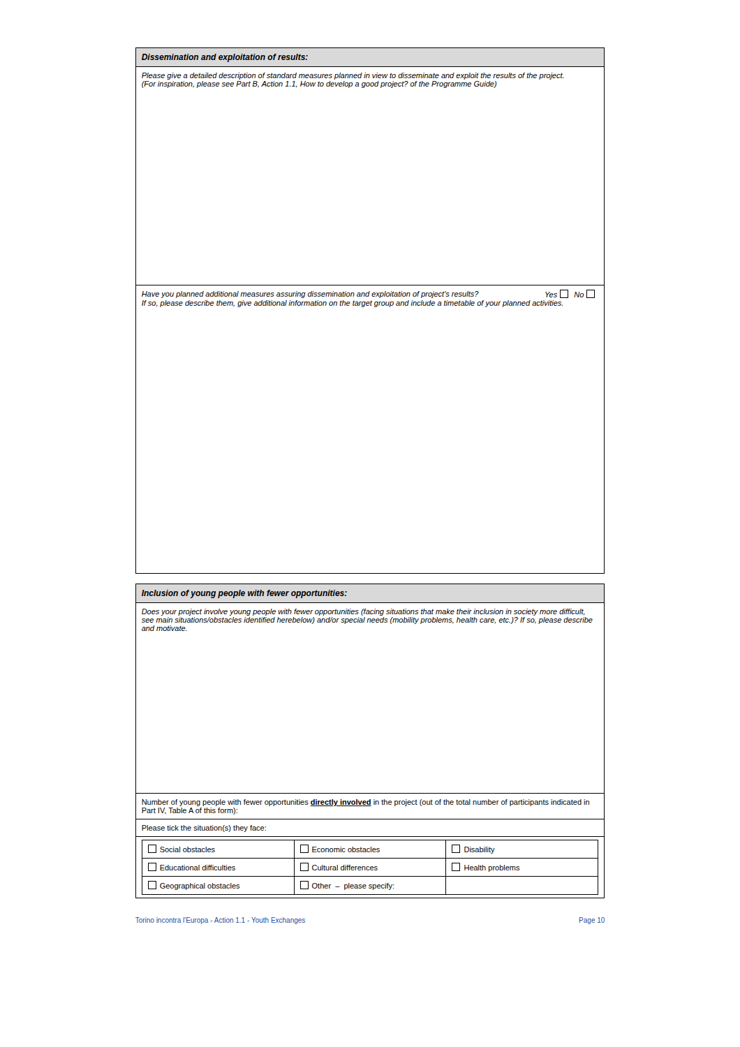| Dissemination and exploitation of results: |
| Please give a detailed description of standard measures planned in view to disseminate and exploit the results of the project. (For inspiration, please see Part B, Action 1.1, How to develop a good project? of the Programme Guide) |
| Yes No Have you planned additional measures assuring dissemination and exploitation of project's results? If so, please describe them, give additional information on the target group and include a timetable of your planned activities. |
| Inclusion of young people with fewer opportunities: |
| Does your project involve young people with fewer opportunities (facing situations that make their inclusion in society more difficult, see main situations/obstacles identified herebelow) and/or special needs (mobility problems, health care, etc.)? If so, please describe and motivate. |
| Number of young people with fewer opportunities directly involved in the project (out of the total number of participants indicated in Part IV, Table A of this form): |
| Please tick the situation(s) they face: |
| / Social obstacles / Economic obstacles / Disability / / Educational difficulties / Cultural differences / Health problems / / Geographical obstacles / Other – please specify: / / |
Torino incontra l'Europa - Action 1.1 - Youth Exchanges Page 10